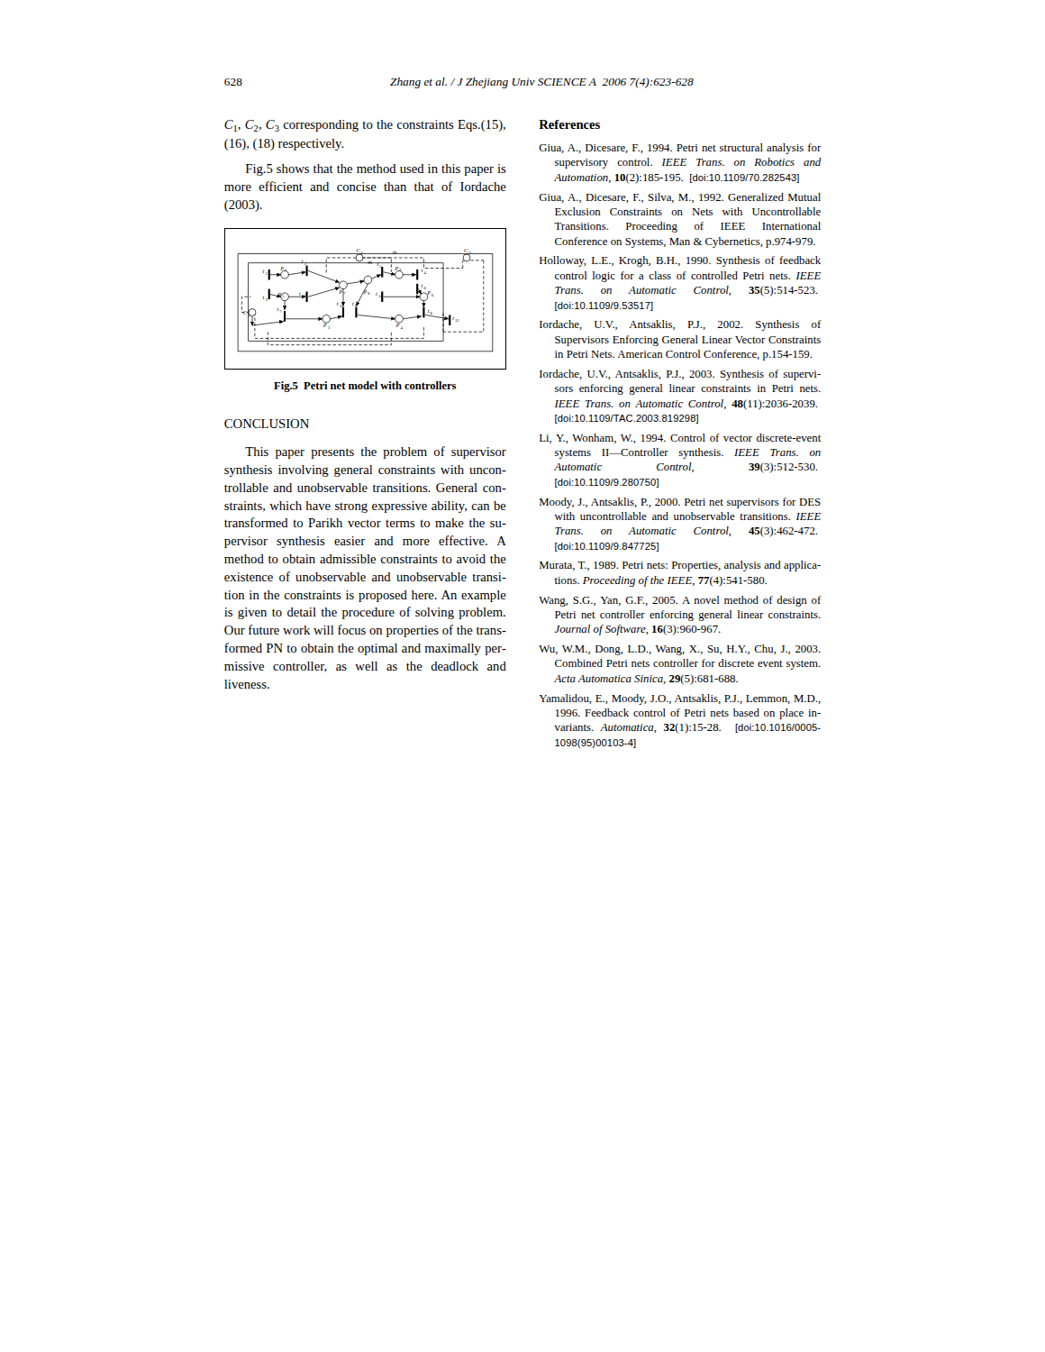628
Zhang et al. / J Zhejiang Univ SCIENCE A 2006 7(4):623-628
C1, C2, C3 corresponding to the constraints Eqs.(15), (16), (18) respectively.
Fig.5 shows that the method used in this paper is more efficient and concise than that of Iordache (2003).
C1 C2 C3 m m t1 t2 t3 t5 t4 t6 t13 t14 t7 t10 t9 t8 t12 p1 p2 p5 p7 p8 p6 p3 p4
Fig.5 Petri net model with controllers
CONCLUSION
This paper presents the problem of supervisor synthesis involving general constraints with uncontrollable and unobservable transitions. General constraints, which have strong expressive ability, can be transformed to Parikh vector terms to make the supervisor synthesis easier and more effective. A method to obtain admissible constraints to avoid the existence of unobservable and unobservable transition in the constraints is proposed here. An example is given to detail the procedure of solving problem. Our future work will focus on properties of the transformed PN to obtain the optimal and maximally permissive controller, as well as the deadlock and liveness.
References
Giua, A., Dicesare, F., 1994. Petri net structural analysis for supervisory control. IEEE Trans. on Robotics and Automation, 10(2):185-195. [doi:10.1109/70.282543]
Giua, A., Dicesare, F., Silva, M., 1992. Generalized Mutual Exclusion Constraints on Nets with Uncontrollable Transitions. Proceeding of IEEE International Conference on Systems, Man & Cybernetics, p.974-979.
Holloway, L.E., Krogh, B.H., 1990. Synthesis of feedback control logic for a class of controlled Petri nets. IEEE Trans. on Automatic Control, 35(5):514-523. [doi:10.1109/9.53517]
Iordache, U.V., Antsaklis, P.J., 2002. Synthesis of Supervisors Enforcing General Linear Vector Constraints in Petri Nets. American Control Conference, p.154-159.
Iordache, U.V., Antsaklis, P.J., 2003. Synthesis of supervisors enforcing general linear constraints in Petri nets. IEEE Trans. on Automatic Control, 48(11):2036-2039. [doi:10.1109/TAC.2003.819298]
Li, Y., Wonham, W., 1994. Control of vector discrete-event systems II—Controller synthesis. IEEE Trans. on Automatic Control, 39(3):512-530. [doi:10.1109/9.280750]
Moody, J., Antsaklis, P., 2000. Petri net supervisors for DES with uncontrollable and unobservable transitions. IEEE Trans. on Automatic Control, 45(3):462-472. [doi:10.1109/9.847725]
Murata, T., 1989. Petri nets: Properties, analysis and applications. Proceeding of the IEEE, 77(4):541-580.
Wang, S.G., Yan, G.F., 2005. A novel method of design of Petri net controller enforcing general linear constraints. Journal of Software, 16(3):960-967.
Wu, W.M., Dong, L.D., Wang, X., Su, H.Y., Chu, J., 2003. Combined Petri nets controller for discrete event system. Acta Automatica Sinica, 29(5):681-688.
Yamalidou, E., Moody, J.O., Antsaklis, P.J., Lemmon, M.D., 1996. Feedback control of Petri nets based on place invariants. Automatica, 32(1):15-28. [doi:10.1016/0005-1098(95)00103-4]